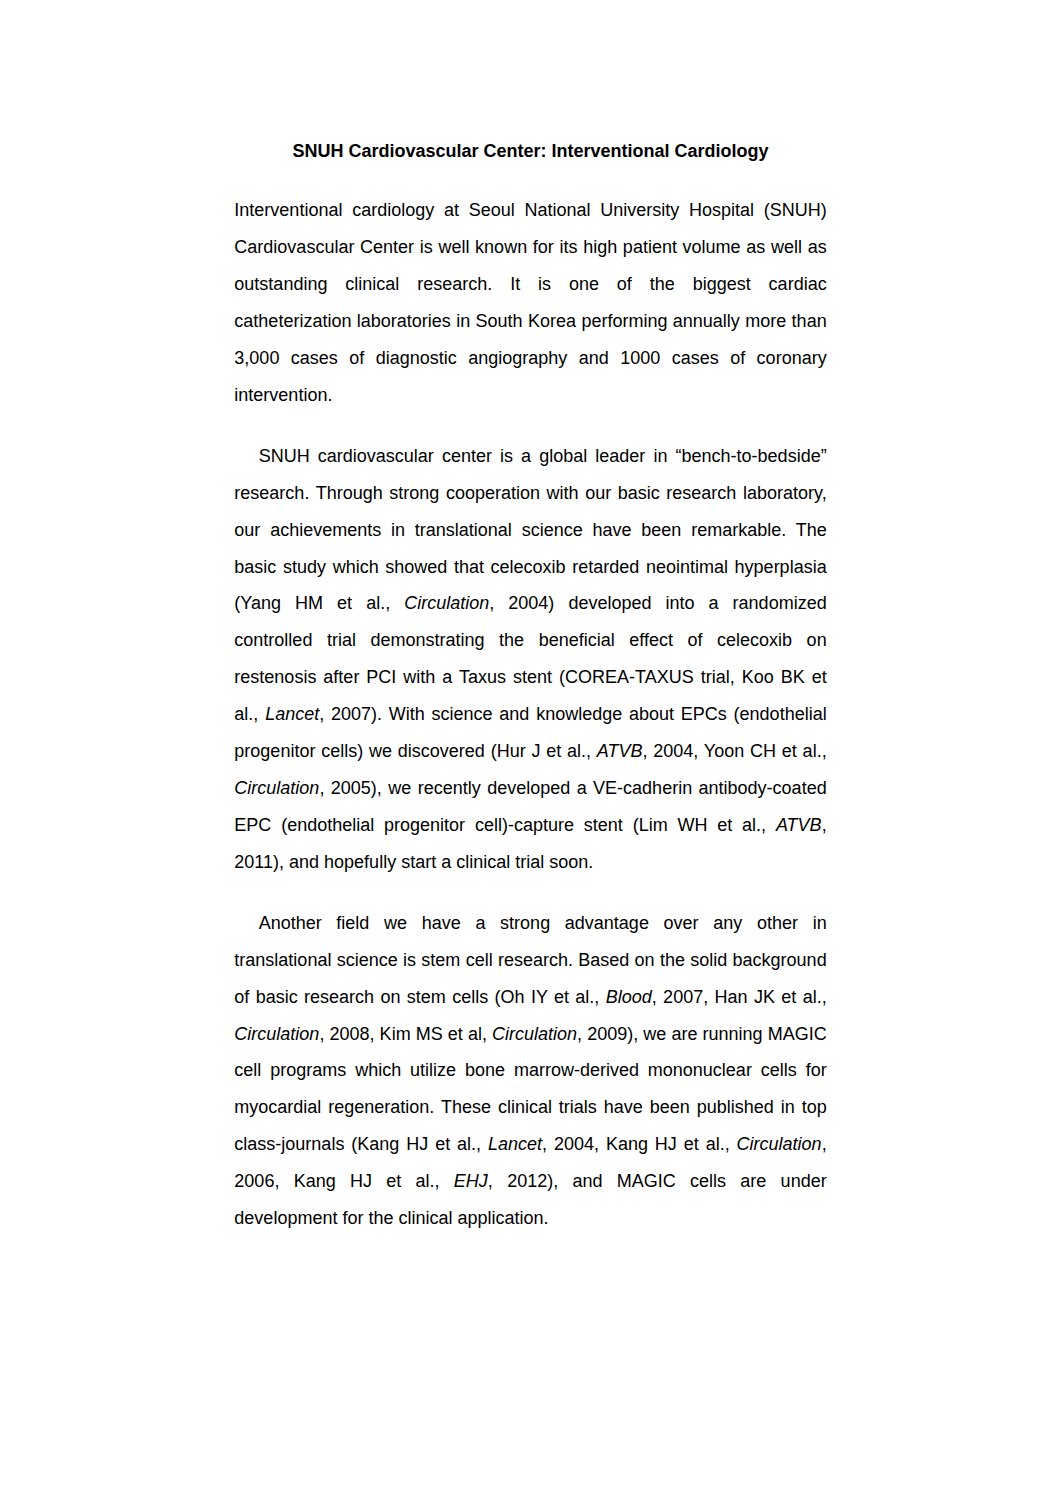SNUH Cardiovascular Center: Interventional Cardiology
Interventional cardiology at Seoul National University Hospital (SNUH) Cardiovascular Center is well known for its high patient volume as well as outstanding clinical research. It is one of the biggest cardiac catheterization laboratories in South Korea performing annually more than 3,000 cases of diagnostic angiography and 1000 cases of coronary intervention.
SNUH cardiovascular center is a global leader in “bench-to-bedside” research. Through strong cooperation with our basic research laboratory, our achievements in translational science have been remarkable. The basic study which showed that celecoxib retarded neointimal hyperplasia (Yang HM et al., Circulation, 2004) developed into a randomized controlled trial demonstrating the beneficial effect of celecoxib on restenosis after PCI with a Taxus stent (COREA-TAXUS trial, Koo BK et al., Lancet, 2007). With science and knowledge about EPCs (endothelial progenitor cells) we discovered (Hur J et al., ATVB, 2004, Yoon CH et al., Circulation, 2005), we recently developed a VE-cadherin antibody-coated EPC (endothelial progenitor cell)-capture stent (Lim WH et al., ATVB, 2011), and hopefully start a clinical trial soon.
Another field we have a strong advantage over any other in translational science is stem cell research. Based on the solid background of basic research on stem cells (Oh IY et al., Blood, 2007, Han JK et al., Circulation, 2008, Kim MS et al, Circulation, 2009), we are running MAGIC cell programs which utilize bone marrow-derived mononuclear cells for myocardial regeneration. These clinical trials have been published in top class-journals (Kang HJ et al., Lancet, 2004, Kang HJ et al., Circulation, 2006, Kang HJ et al., EHJ, 2012), and MAGIC cells are under development for the clinical application.